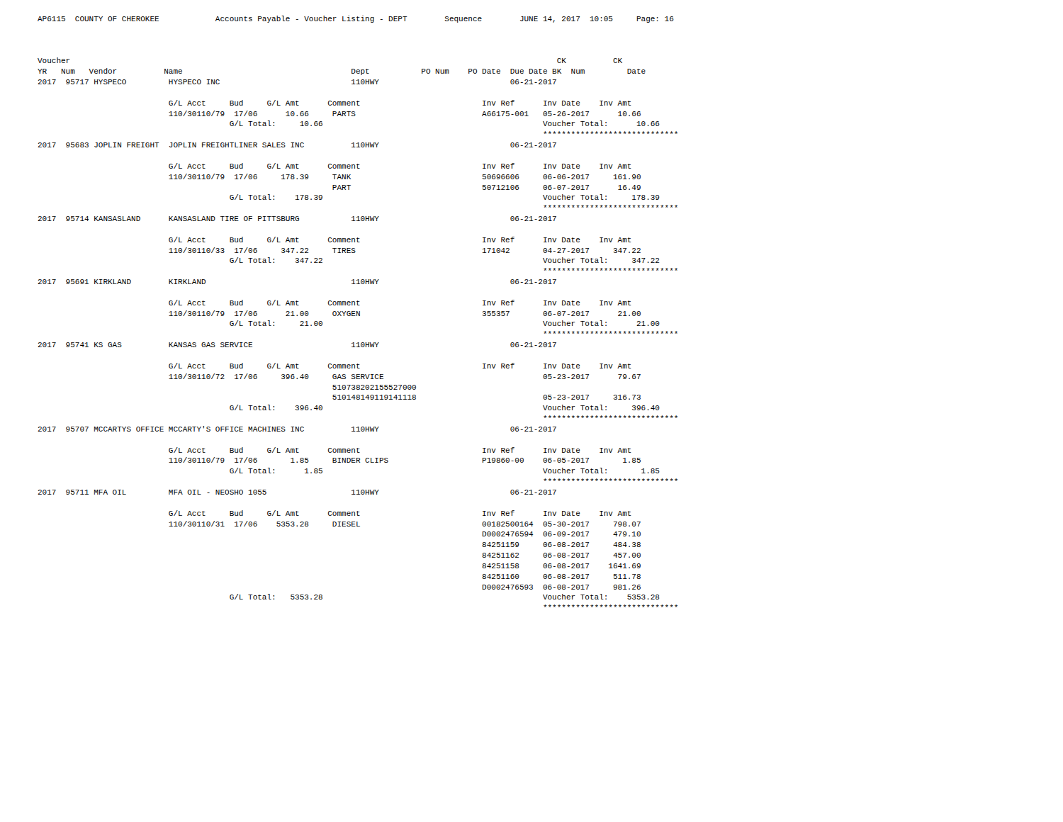AP6115  COUNTY OF CHEROKEE            Accounts Payable - Voucher Listing - DEPT        Sequence        JUNE 14, 2017  10:05     Page: 16



     Voucher                                                                                                        CK          CK
     YR   Num   Vendor          Name                                    Dept           PO Num    PO Date  Due Date BK  Num         Date
     2017  95717 HYSPECO         HYSPECO INC                            110HWY                            06-21-2017

                                 G/L Acct     Bud     G/L Amt      Comment                          Inv Ref      Inv Date    Inv Amt
                                 110/30110/79  17/06      10.66     PARTS                           A66175-001   05-26-2017      10.66
                                              G/L Total:     10.66                                               Voucher Total:      10.66
                                                                                                                 *****************************
     2017  95683 JOPLIN FREIGHT  JOPLIN FREIGHTLINER SALES INC          110HWY                            06-21-2017

                                 G/L Acct     Bud     G/L Amt      Comment                          Inv Ref      Inv Date    Inv Amt
                                 110/30110/79  17/06     178.39     TANK                            50696606     06-06-2017     161.90
                                                                    PART                            50712106     06-07-2017      16.49
                                              G/L Total:    178.39                                               Voucher Total:     178.39
                                                                                                                 *****************************
     2017  95714 KANSASLAND      KANSASLAND TIRE OF PITTSBURG           110HWY                            06-21-2017

                                 G/L Acct     Bud     G/L Amt      Comment                          Inv Ref      Inv Date    Inv Amt
                                 110/30110/33  17/06     347.22     TIRES                           171042       04-27-2017     347.22
                                              G/L Total:    347.22                                               Voucher Total:     347.22
                                                                                                                 *****************************
     2017  95691 KIRKLAND        KIRKLAND                               110HWY                            06-21-2017

                                 G/L Acct     Bud     G/L Amt      Comment                          Inv Ref      Inv Date    Inv Amt
                                 110/30110/79  17/06      21.00     OXYGEN                          355357       06-07-2017      21.00
                                              G/L Total:     21.00                                               Voucher Total:      21.00
                                                                                                                 *****************************
     2017  95741 KS GAS          KANSAS GAS SERVICE                     110HWY                            06-21-2017

                                 G/L Acct     Bud     G/L Amt      Comment                          Inv Ref      Inv Date    Inv Amt
                                 110/30110/72  17/06     396.40     GAS SERVICE                                  05-23-2017      79.67
                                                                    510738202155527000
                                                                    510148149119141118                           05-23-2017     316.73
                                              G/L Total:    396.40                                               Voucher Total:     396.40
                                                                                                                 *****************************
     2017  95707 MCCARTYS OFFICE MCCARTY'S OFFICE MACHINES INC          110HWY                            06-21-2017

                                 G/L Acct     Bud     G/L Amt      Comment                          Inv Ref      Inv Date    Inv Amt
                                 110/30110/79  17/06       1.85     BINDER CLIPS                    P19860-00    06-05-2017       1.85
                                              G/L Total:      1.85                                               Voucher Total:       1.85
                                                                                                                 *****************************
     2017  95711 MFA OIL         MFA OIL - NEOSHO 1055                  110HWY                            06-21-2017

                                 G/L Acct     Bud     G/L Amt      Comment                          Inv Ref      Inv Date    Inv Amt
                                 110/30110/31  17/06    5353.28     DIESEL                          00182500164  05-30-2017     798.07
                                                                                                    D0002476594  06-09-2017     479.10
                                                                                                    84251159     06-08-2017     484.38
                                                                                                    84251162     06-08-2017     457.00
                                                                                                    84251158     06-08-2017    1641.69
                                                                                                    84251160     06-08-2017     511.78
                                                                                                    D0002476593  06-08-2017     981.26
                                              G/L Total:   5353.28                                               Voucher Total:    5353.28
                                                                                                                 *****************************